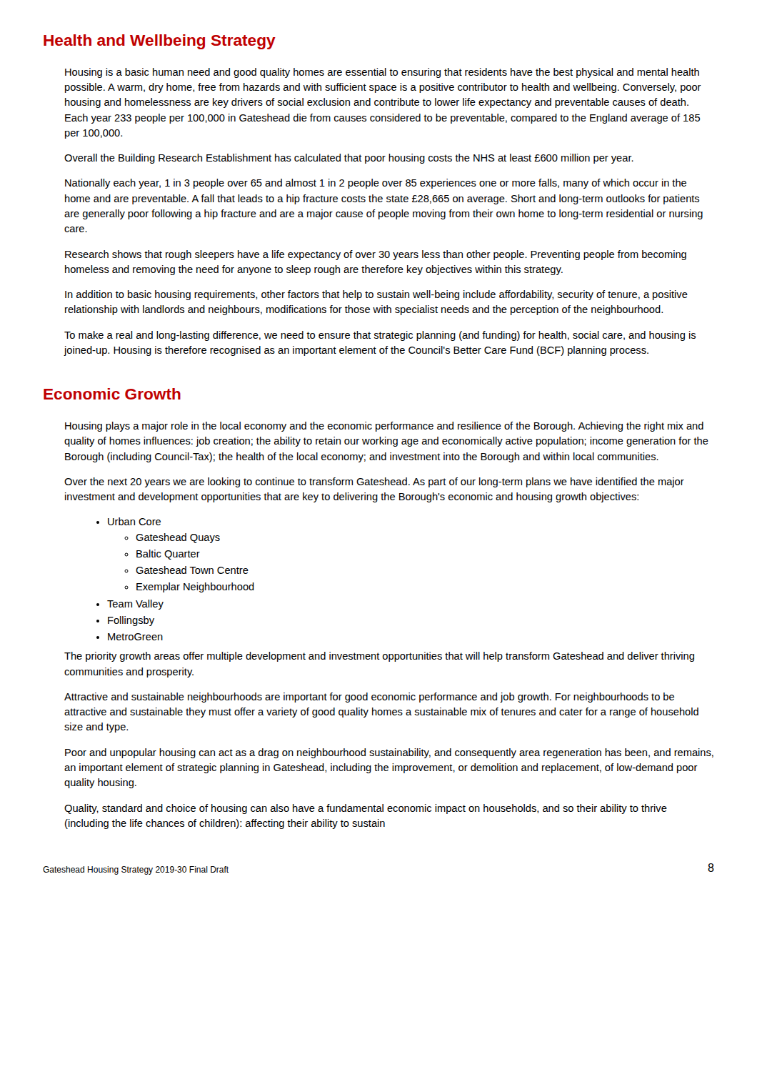Health and Wellbeing Strategy
Housing is a basic human need and good quality homes are essential to ensuring that residents have the best physical and mental health possible. A warm, dry home, free from hazards and with sufficient space is a positive contributor to health and wellbeing. Conversely, poor housing and homelessness are key drivers of social exclusion and contribute to lower life expectancy and preventable causes of death. Each year 233 people per 100,000 in Gateshead die from causes considered to be preventable, compared to the England average of 185 per 100,000.
Overall the Building Research Establishment has calculated that poor housing costs the NHS at least £600 million per year.
Nationally each year, 1 in 3 people over 65 and almost 1 in 2 people over 85 experiences one or more falls, many of which occur in the home and are preventable. A fall that leads to a hip fracture costs the state £28,665 on average. Short and long-term outlooks for patients are generally poor following a hip fracture and are a major cause of people moving from their own home to long-term residential or nursing care.
Research shows that rough sleepers have a life expectancy of over 30 years less than other people. Preventing people from becoming homeless and removing the need for anyone to sleep rough are therefore key objectives within this strategy.
In addition to basic housing requirements, other factors that help to sustain well-being include affordability, security of tenure, a positive relationship with landlords and neighbours, modifications for those with specialist needs and the perception of the neighbourhood.
To make a real and long-lasting difference, we need to ensure that strategic planning (and funding) for health, social care, and housing is joined-up. Housing is therefore recognised as an important element of the Council's Better Care Fund (BCF) planning process.
Economic Growth
Housing plays a major role in the local economy and the economic performance and resilience of the Borough. Achieving the right mix and quality of homes influences: job creation; the ability to retain our working age and economically active population; income generation for the Borough (including Council-Tax); the health of the local economy; and investment into the Borough and within local communities.
Over the next 20 years we are looking to continue to transform Gateshead. As part of our long-term plans we have identified the major investment and development opportunities that are key to delivering the Borough's economic and housing growth objectives:
Urban Core
Gateshead Quays
Baltic Quarter
Gateshead Town Centre
Exemplar Neighbourhood
Team Valley
Follingsby
MetroGreen
The priority growth areas offer multiple development and investment opportunities that will help transform Gateshead and deliver thriving communities and prosperity.
Attractive and sustainable neighbourhoods are important for good economic performance and job growth. For neighbourhoods to be attractive and sustainable they must offer a variety of good quality homes a sustainable mix of tenures and cater for a range of household size and type.
Poor and unpopular housing can act as a drag on neighbourhood sustainability, and consequently area regeneration has been, and remains, an important element of strategic planning in Gateshead, including the improvement, or demolition and replacement, of low-demand poor quality housing.
Quality, standard and choice of housing can also have a fundamental economic impact on households, and so their ability to thrive (including the life chances of children): affecting their ability to sustain
Gateshead Housing Strategy 2019-30 Final Draft 8